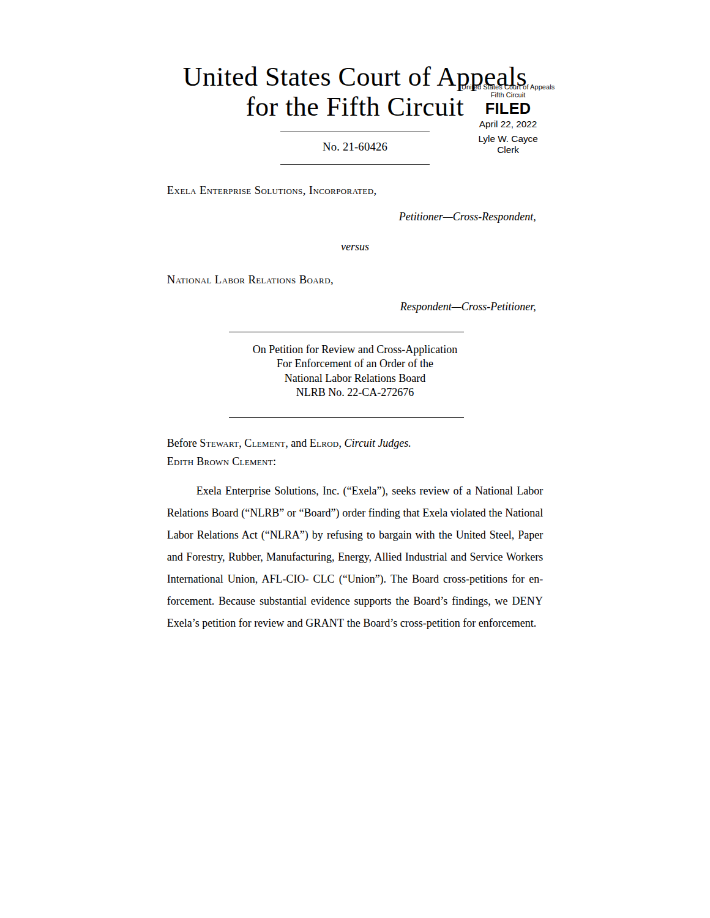United States Court of Appeals
Fifth Circuit
FILED
April 22, 2022
Lyle W. Cayce
Clerk
United States Court of Appeals for the Fifth Circuit
No. 21-60426
Exela Enterprise Solutions, Incorporated,
Petitioner—Cross-Respondent,
versus
National Labor Relations Board,
Respondent—Cross-Petitioner,
On Petition for Review and Cross-Application
For Enforcement of an Order of the
National Labor Relations Board
NLRB No. 22-CA-272676
Before Stewart, Clement, and Elrod, Circuit Judges.
Edith Brown Clement:
Exela Enterprise Solutions, Inc. (“Exela”), seeks review of a National Labor Relations Board (“NLRB” or “Board”) order finding that Exela violated the National Labor Relations Act (“NLRA”) by refusing to bargain with the United Steel, Paper and Forestry, Rubber, Manufacturing, Energy, Allied Industrial and Service Workers International Union, AFL-CIO- CLC (“Union”). The Board cross-petitions for enforcement. Because substantial evidence supports the Board’s findings, we DENY Exela’s petition for review and GRANT the Board’s cross-petition for enforcement.